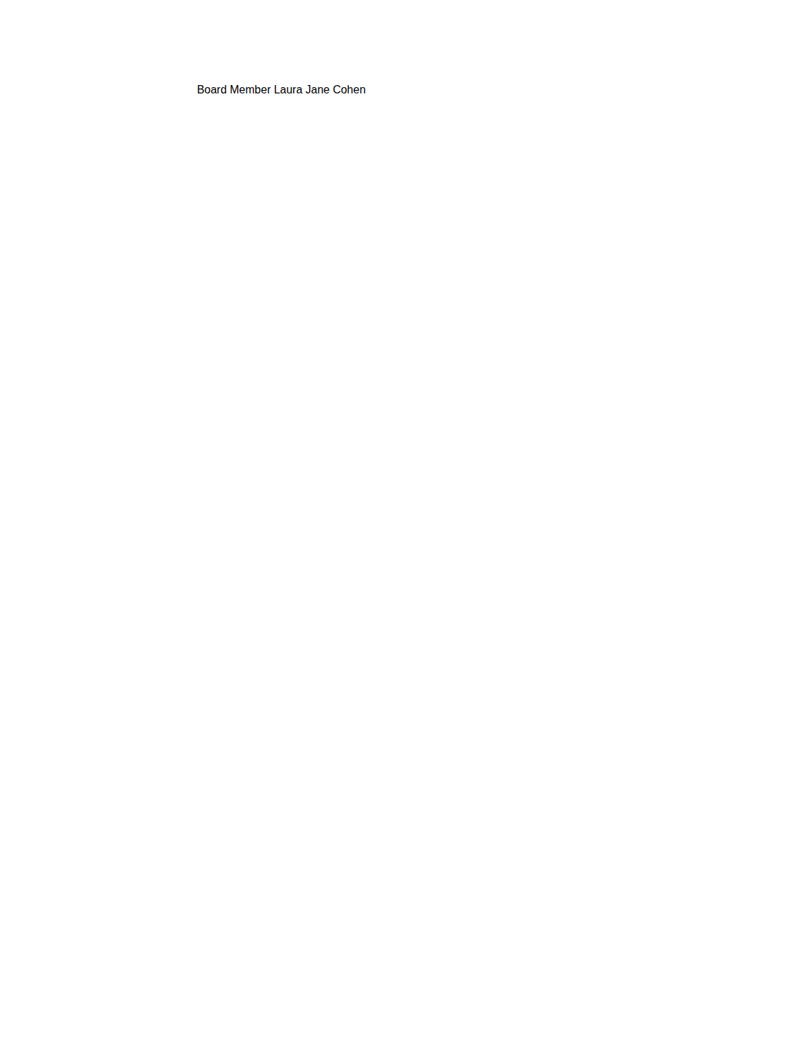Board Member Laura Jane Cohen